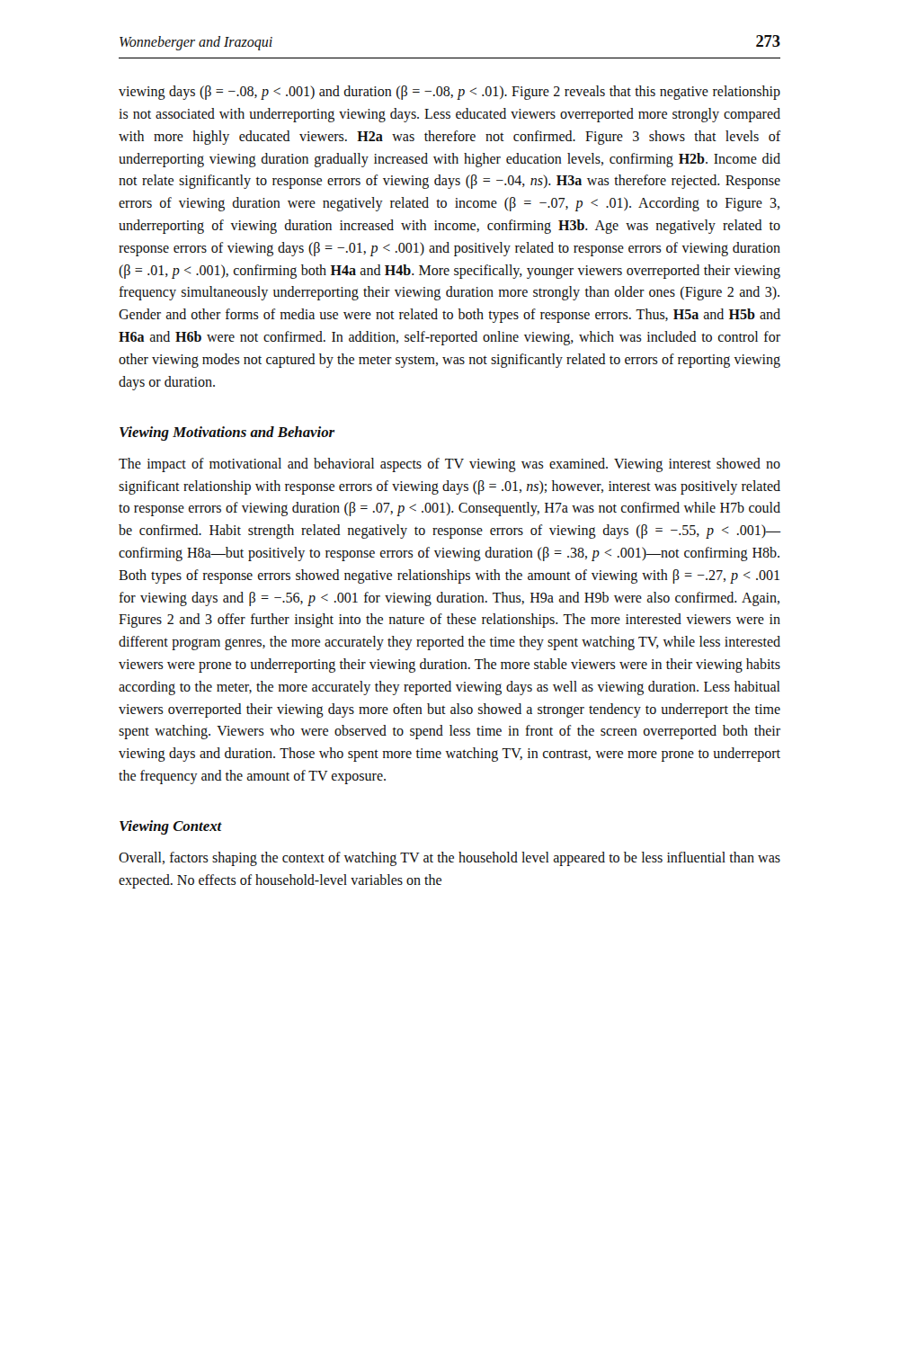Wonneberger and Irazoqui 273
viewing days (β = −.08, p < .001) and duration (β = −.08, p < .01). Figure 2 reveals that this negative relationship is not associated with underreporting viewing days. Less educated viewers overreported more strongly compared with more highly educated viewers. H2a was therefore not confirmed. Figure 3 shows that levels of underreporting viewing duration gradually increased with higher education levels, confirming H2b. Income did not relate significantly to response errors of viewing days (β = −.04, ns). H3a was therefore rejected. Response errors of viewing duration were negatively related to income (β = −.07, p < .01). According to Figure 3, underreporting of viewing duration increased with income, confirming H3b. Age was negatively related to response errors of viewing days (β = −.01, p < .001) and positively related to response errors of viewing duration (β = .01, p < .001), confirming both H4a and H4b. More specifically, younger viewers overreported their viewing frequency simultaneously underreporting their viewing duration more strongly than older ones (Figure 2 and 3). Gender and other forms of media use were not related to both types of response errors. Thus, H5a and H5b and H6a and H6b were not confirmed. In addition, self-reported online viewing, which was included to control for other viewing modes not captured by the meter system, was not significantly related to errors of reporting viewing days or duration.
Viewing Motivations and Behavior
The impact of motivational and behavioral aspects of TV viewing was examined. Viewing interest showed no significant relationship with response errors of viewing days (β = .01, ns); however, interest was positively related to response errors of viewing duration (β = .07, p < .001). Consequently, H7a was not confirmed while H7b could be confirmed. Habit strength related negatively to response errors of viewing days (β = −.55, p < .001)—confirming H8a—but positively to response errors of viewing duration (β = .38, p < .001)—not confirming H8b. Both types of response errors showed negative relationships with the amount of viewing with β = −.27, p < .001 for viewing days and β = −.56, p < .001 for viewing duration. Thus, H9a and H9b were also confirmed. Again, Figures 2 and 3 offer further insight into the nature of these relationships. The more interested viewers were in different program genres, the more accurately they reported the time they spent watching TV, while less interested viewers were prone to underreporting their viewing duration. The more stable viewers were in their viewing habits according to the meter, the more accurately they reported viewing days as well as viewing duration. Less habitual viewers overreported their viewing days more often but also showed a stronger tendency to underreport the time spent watching. Viewers who were observed to spend less time in front of the screen overreported both their viewing days and duration. Those who spent more time watching TV, in contrast, were more prone to underreport the frequency and the amount of TV exposure.
Viewing Context
Overall, factors shaping the context of watching TV at the household level appeared to be less influential than was expected. No effects of household-level variables on the